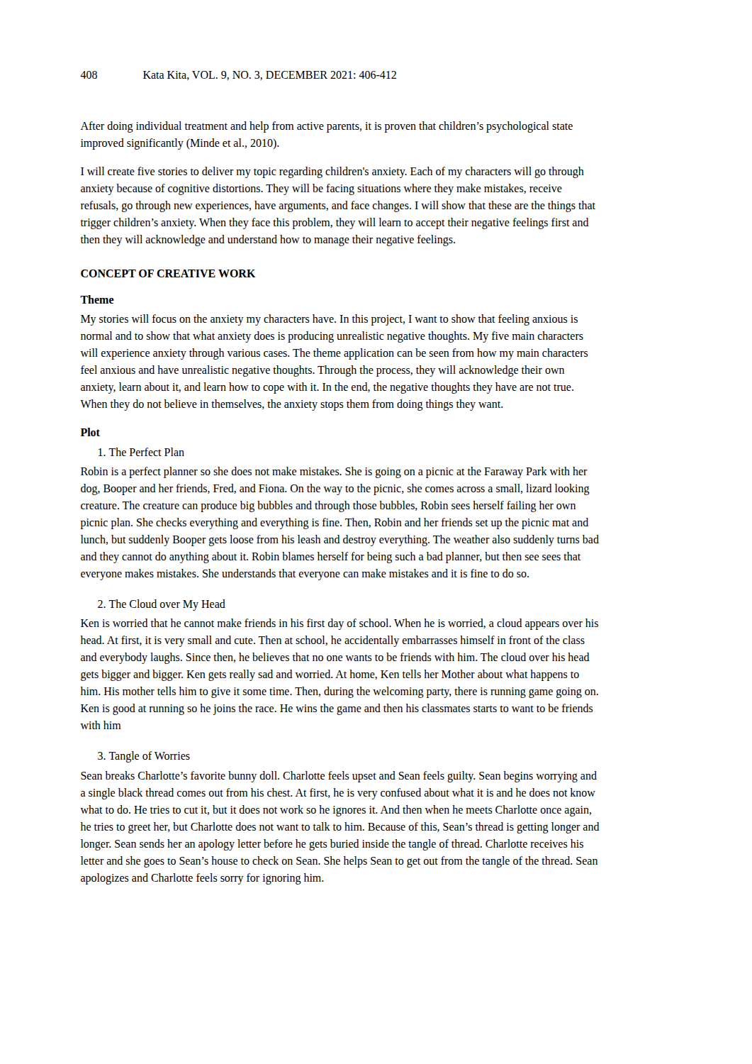408 Kata Kita, VOL. 9, NO. 3, DECEMBER 2021: 406-412
After doing individual treatment and help from active parents, it is proven that children’s psychological state improved significantly (Minde et al., 2010).
I will create five stories to deliver my topic regarding children's anxiety. Each of my characters will go through anxiety because of cognitive distortions. They will be facing situations where they make mistakes, receive refusals, go through new experiences, have arguments, and face changes. I will show that these are the things that trigger children’s anxiety. When they face this problem, they will learn to accept their negative feelings first and then they will acknowledge and understand how to manage their negative feelings.
CONCEPT OF CREATIVE WORK
Theme
My stories will focus on the anxiety my characters have. In this project, I want to show that feeling anxious is normal and to show that what anxiety does is producing unrealistic negative thoughts. My five main characters will experience anxiety through various cases. The theme application can be seen from how my main characters feel anxious and have unrealistic negative thoughts. Through the process, they will acknowledge their own anxiety, learn about it, and learn how to cope with it. In the end, the negative thoughts they have are not true. When they do not believe in themselves, the anxiety stops them from doing things they want.
Plot
The Perfect Plan
Robin is a perfect planner so she does not make mistakes. She is going on a picnic at the Faraway Park with her dog, Booper and her friends, Fred, and Fiona. On the way to the picnic, she comes across a small, lizard looking creature. The creature can produce big bubbles and through those bubbles, Robin sees herself failing her own picnic plan. She checks everything and everything is fine. Then, Robin and her friends set up the picnic mat and lunch, but suddenly Booper gets loose from his leash and destroy everything. The weather also suddenly turns bad and they cannot do anything about it. Robin blames herself for being such a bad planner, but then see sees that everyone makes mistakes. She understands that everyone can make mistakes and it is fine to do so.
The Cloud over My Head
Ken is worried that he cannot make friends in his first day of school. When he is worried, a cloud appears over his head. At first, it is very small and cute. Then at school, he accidentally embarrasses himself in front of the class and everybody laughs. Since then, he believes that no one wants to be friends with him. The cloud over his head gets bigger and bigger. Ken gets really sad and worried. At home, Ken tells her Mother about what happens to him. His mother tells him to give it some time. Then, during the welcoming party, there is running game going on. Ken is good at running so he joins the race. He wins the game and then his classmates starts to want to be friends with him
Tangle of Worries
Sean breaks Charlotte’s favorite bunny doll. Charlotte feels upset and Sean feels guilty. Sean begins worrying and a single black thread comes out from his chest. At first, he is very confused about what it is and he does not know what to do. He tries to cut it, but it does not work so he ignores it. And then when he meets Charlotte once again, he tries to greet her, but Charlotte does not want to talk to him. Because of this, Sean’s thread is getting longer and longer. Sean sends her an apology letter before he gets buried inside the tangle of thread. Charlotte receives his letter and she goes to Sean’s house to check on Sean. She helps Sean to get out from the tangle of the thread. Sean apologizes and Charlotte feels sorry for ignoring him.